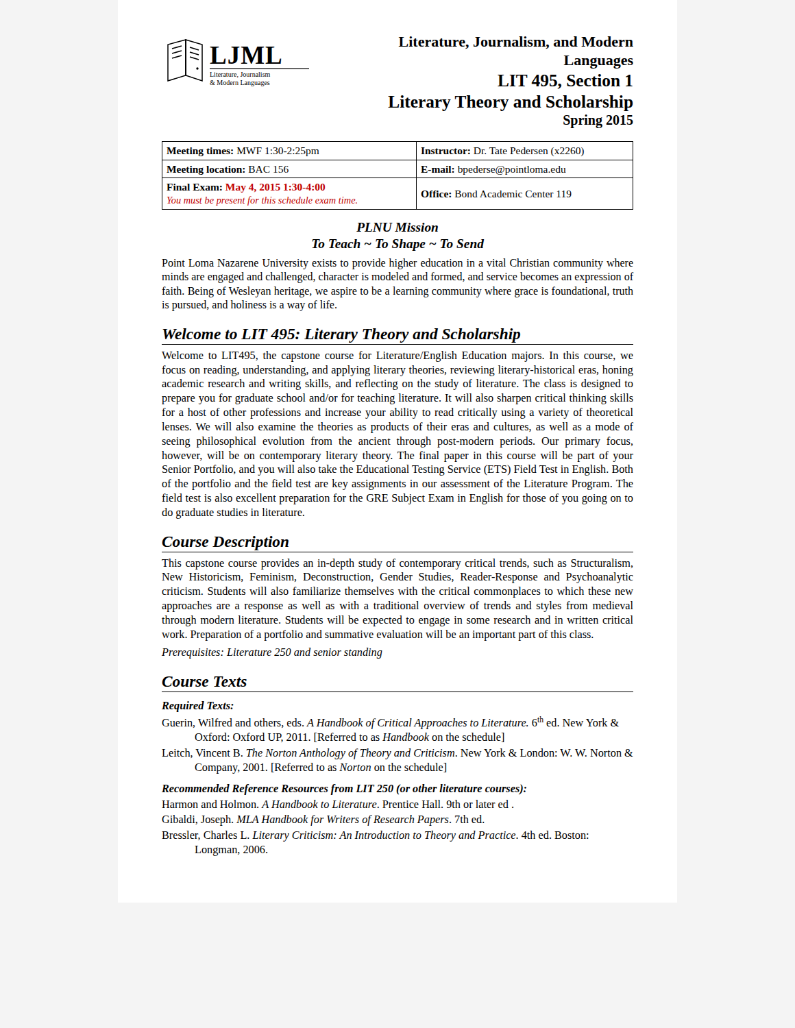LJML Literature, Journalism & Modern Languages
Literature, Journalism, and Modern Languages
LIT 495, Section 1
Literary Theory and Scholarship
Spring 2015
| Meeting times: MWF 1:30-2:25pm | Instructor: Dr. Tate Pedersen (x2260) |
| Meeting location: BAC 156 | E-mail: bpederse@pointloma.edu |
| Final Exam: May 4, 2015 1:30-4:00 You must be present for this schedule exam time. | Office: Bond Academic Center 119 |
PLNU Mission
To Teach ~ To Shape ~ To Send
Point Loma Nazarene University exists to provide higher education in a vital Christian community where minds are engaged and challenged, character is modeled and formed, and service becomes an expression of faith. Being of Wesleyan heritage, we aspire to be a learning community where grace is foundational, truth is pursued, and holiness is a way of life.
Welcome to LIT 495: Literary Theory and Scholarship
Welcome to LIT495, the capstone course for Literature/English Education majors. In this course, we focus on reading, understanding, and applying literary theories, reviewing literary-historical eras, honing academic research and writing skills, and reflecting on the study of literature. The class is designed to prepare you for graduate school and/or for teaching literature. It will also sharpen critical thinking skills for a host of other professions and increase your ability to read critically using a variety of theoretical lenses. We will also examine the theories as products of their eras and cultures, as well as a mode of seeing philosophical evolution from the ancient through post-modern periods. Our primary focus, however, will be on contemporary literary theory. The final paper in this course will be part of your Senior Portfolio, and you will also take the Educational Testing Service (ETS) Field Test in English. Both of the portfolio and the field test are key assignments in our assessment of the Literature Program. The field test is also excellent preparation for the GRE Subject Exam in English for those of you going on to do graduate studies in literature.
Course Description
This capstone course provides an in-depth study of contemporary critical trends, such as Structuralism, New Historicism, Feminism, Deconstruction, Gender Studies, Reader-Response and Psychoanalytic criticism. Students will also familiarize themselves with the critical commonplaces to which these new approaches are a response as well as with a traditional overview of trends and styles from medieval through modern literature. Students will be expected to engage in some research and in written critical work. Preparation of a portfolio and summative evaluation will be an important part of this class.
Prerequisites: Literature 250 and senior standing
Course Texts
Required Texts:
Guerin, Wilfred and others, eds. A Handbook of Critical Approaches to Literature. 6th ed. New York & Oxford: Oxford UP, 2011. [Referred to as Handbook on the schedule]
Leitch, Vincent B. The Norton Anthology of Theory and Criticism. New York & London: W. W. Norton & Company, 2001. [Referred to as Norton on the schedule]
Recommended Reference Resources from LIT 250 (or other literature courses):
Harmon and Holmon. A Handbook to Literature. Prentice Hall. 9th or later ed .
Gibaldi, Joseph. MLA Handbook for Writers of Research Papers. 7th ed.
Bressler, Charles L. Literary Criticism: An Introduction to Theory and Practice. 4th ed. Boston: Longman, 2006.